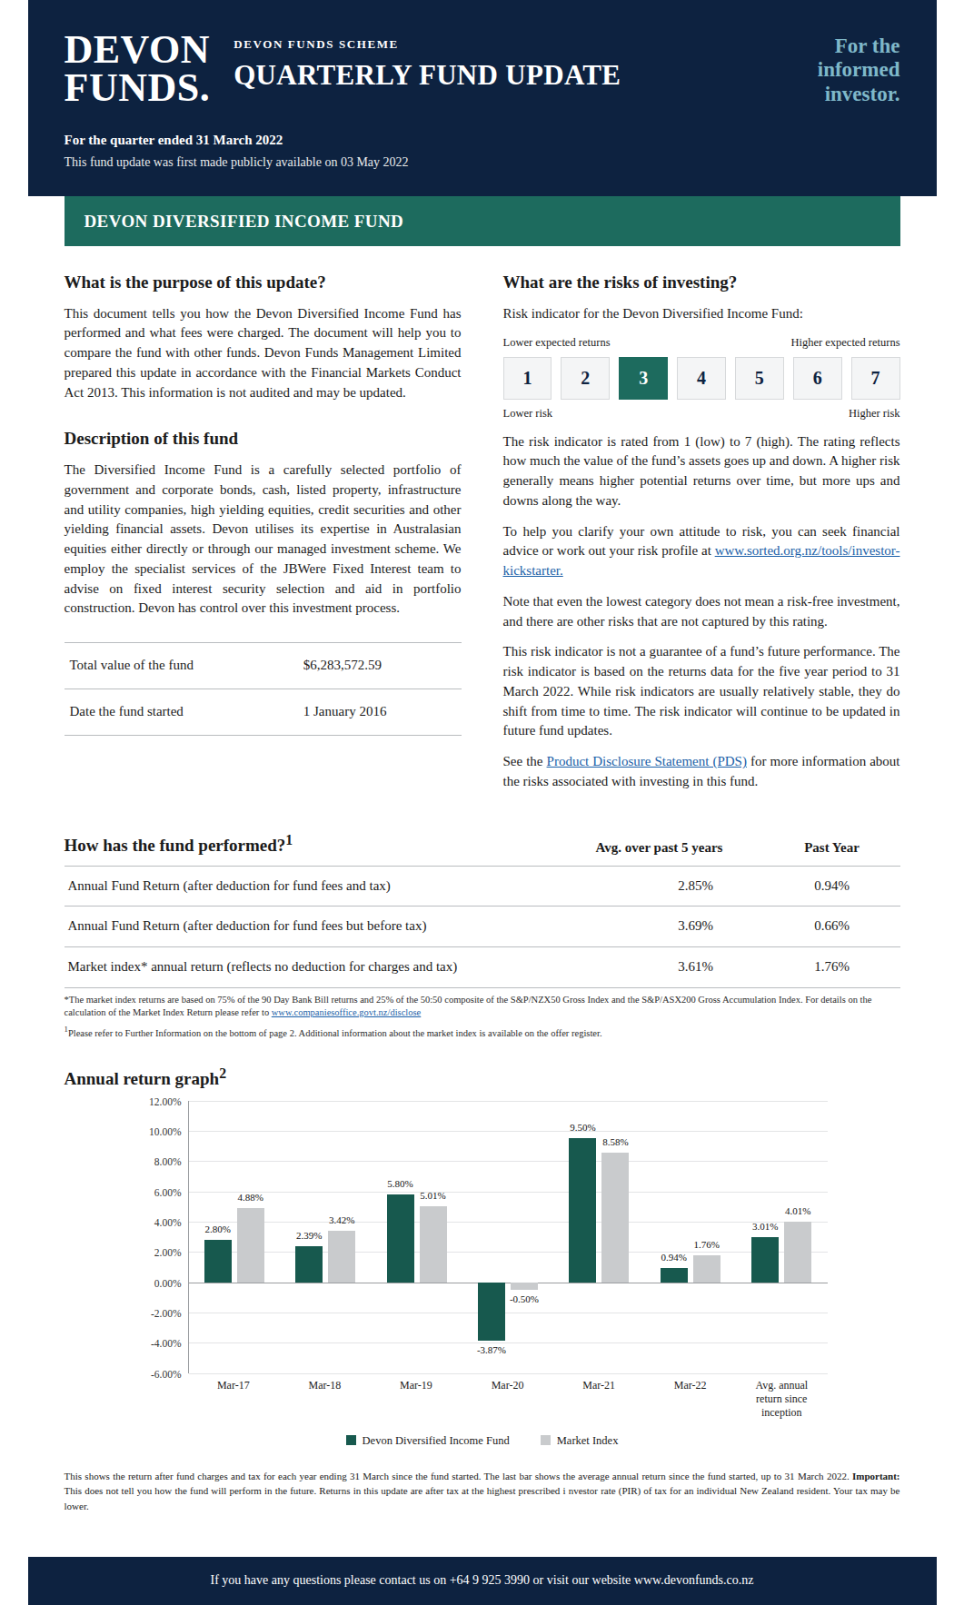DEVON FUNDS.
Devon Funds Scheme
QUARTERLY FUND UPDATE
For the informed investor.
For the quarter ended 31 March 2022
This fund update was first made publicly available on 03 May 2022
DEVON DIVERSIFIED INCOME FUND
What is the purpose of this update?
This document tells you how the Devon Diversified Income Fund has performed and what fees were charged. The document will help you to compare the fund with other funds. Devon Funds Management Limited prepared this update in accordance with the Financial Markets Conduct Act 2013. This information is not audited and may be updated.
Description of this fund
The Diversified Income Fund is a carefully selected portfolio of government and corporate bonds, cash, listed property, infrastructure and utility companies, high yielding equities, credit securities and other yielding financial assets. Devon utilises its expertise in Australasian equities either directly or through our managed investment scheme. We employ the specialist services of the JBWere Fixed Interest team to advise on fixed interest security selection and aid in portfolio construction. Devon has control over this investment process.
| Total value of the fund | $6,283,572.59 |
| Date the fund started | 1 January 2016 |
What are the risks of investing?
Risk indicator for the Devon Diversified Income Fund:
Lower expected returns Higher expected returns
1
2
3
4
5
6
7
Lower risk Higher risk
The risk indicator is rated from 1 (low) to 7 (high). The rating reflects how much the value of the fund’s assets goes up and down. A higher risk generally means higher potential returns over time, but more ups and downs along the way.
To help you clarify your own attitude to risk, you can seek financial advice or work out your risk profile at www.sorted.org.nz/tools/investor-kickstarter.
Note that even the lowest category does not mean a risk-free investment, and there are other risks that are not captured by this rating.
This risk indicator is not a guarantee of a fund’s future performance. The risk indicator is based on the returns data for the five year period to 31 March 2022. While risk indicators are usually relatively stable, they do shift from time to time. The risk indicator will continue to be updated in future fund updates.
See the Product Disclosure Statement (PDS) for more information about the risks associated with investing in this fund.
How has the fund performed?1
Avg. over past 5 years Past Year
| Annual Fund Return (after deduction for fund fees and tax) | 2.85% | 0.94% |
| Annual Fund Return (after deduction for fund fees but before tax) | 3.69% | 0.66% |
| Market index* annual return (reflects no deduction for charges and tax) | 3.61% | 1.76% |
*The market index returns are based on 75% of the 90 Day Bank Bill returns and 25% of the 50:50 composite of the S&P/NZX50 Gross Index and the S&P/ASX200 Gross Accumulation Index. For details on the calculation of the Market Index Return please refer to www.companiesoffice.govt.nz/disclose
1Please refer to Further Information on the bottom of page 2. Additional information about the market index is available on the offer register.
Annual return graph2
12.00%
10.00%
8.00%
6.00%
4.00%
2.00%
0.00%
-2.00%
-4.00%
-6.00%
2.80%
4.88%
2.39%
3.42%
5.80%
5.01%
-3.87%
-0.50%
9.50%
8.58%
0.94%
1.76%
3.01%
4.01%
Mar-17
Mar-18
Mar-19
Mar-20
Mar-21
Mar-22
Avg. annual
return since
inception
Devon Diversified Income Fund Market Index
This shows the return after fund charges and tax for each year ending 31 March since the fund started. The last bar shows the average annual return since the fund started, up to 31 March 2022. Important: This does not tell you how the fund will perform in the future. Returns in this update are after tax at the highest prescribed i nvestor rate (PIR) of tax for an individual New Zealand resident. Your tax may be lower.
If you have any questions please contact us on +64 9 925 3990 or visit our website www.devonfunds.co.nz